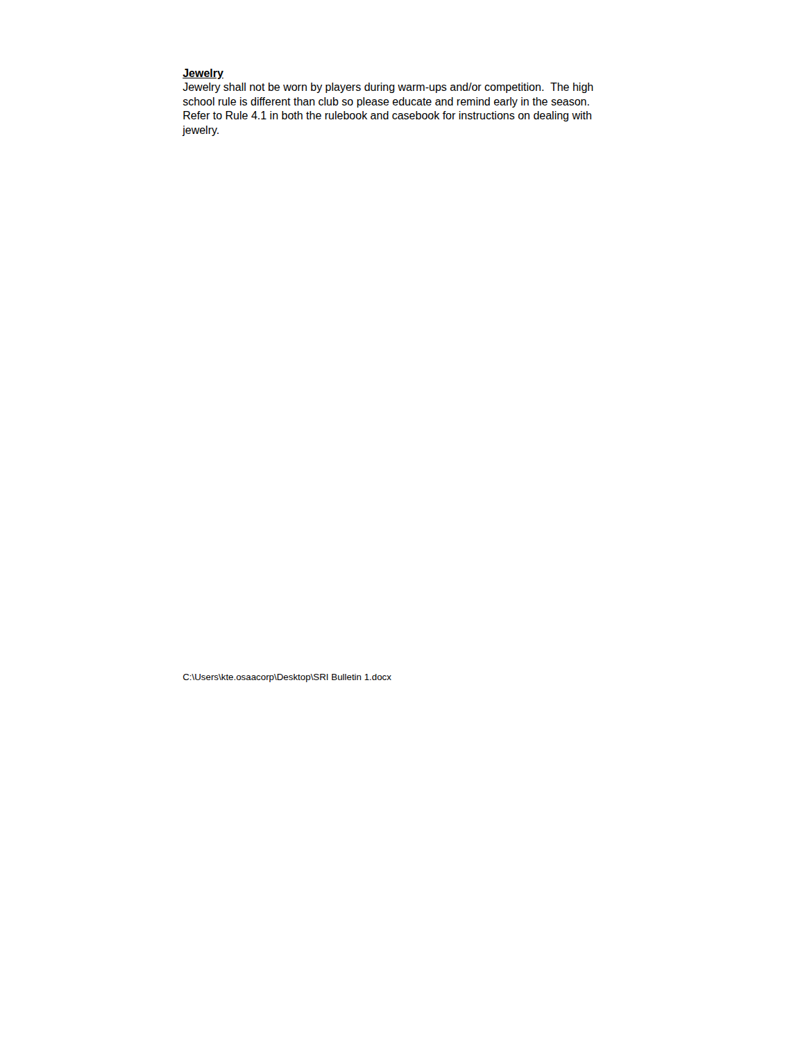Jewelry
Jewelry shall not be worn by players during warm-ups and/or competition. The high school rule is different than club so please educate and remind early in the season. Refer to Rule 4.1 in both the rulebook and casebook for instructions on dealing with jewelry.
C:\Users\kte.osaacorp\Desktop\SRI Bulletin 1.docx